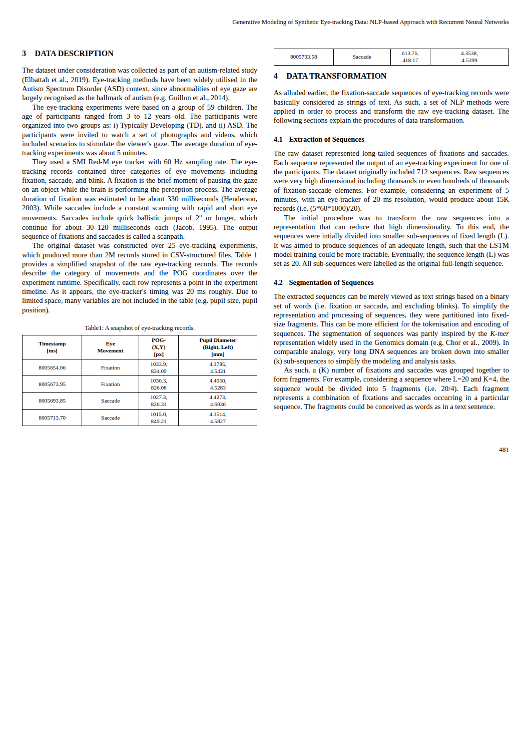Generative Modeling of Synthetic Eye-tracking Data: NLP-based Approach with Recurrent Neural Networks
3 DATA DESCRIPTION
The dataset under consideration was collected as part of an autism-related study (Elbattah et al., 2019). Eye-tracking methods have been widely utilised in the Autism Spectrum Disorder (ASD) context, since abnormalities of eye gaze are largely recognised as the hallmark of autism (e.g. Guillon et al., 2014).
The eye-tracking experiments were based on a group of 59 children. The age of participants ranged from 3 to 12 years old. The participants were organized into two groups as: i) Typically Developing (TD), and ii) ASD. The participants were invited to watch a set of photographs and videos, which included scenarios to stimulate the viewer's gaze. The average duration of eye-tracking experiments was about 5 minutes.
They used a SMI Red-M eye tracker with 60 Hz sampling rate. The eye-tracking records contained three categories of eye movements including fixation, saccade, and blink. A fixation is the brief moment of pausing the gaze on an object while the brain is performing the perception process. The average duration of fixation was estimated to be about 330 milliseconds (Henderson, 2003). While saccades include a constant scanning with rapid and short eye movements. Saccades include quick ballistic jumps of 2o or longer, which continue for about 30–120 milliseconds each (Jacob, 1995). The output sequence of fixations and saccades is called a scanpath.
The original dataset was constructed over 25 eye-tracking experiments, which produced more than 2M records stored in CSV-structured files. Table 1 provides a simplified snapshot of the raw eye-tracking records. The records describe the category of movements and the POG coordinates over the experiment runtime. Specifically, each row represents a point in the experiment timeline. As it appears, the eye-tracker's timing was 20 ms roughly. Due to limited space, many variables are not included in the table (e.g. pupil size, pupil position).
Table1: A snapshot of eye-tracking records.
| Timestamp [ms] | Eye Movement | POG- (X,Y) [px] | Pupil Diameter (Right, Left) [mm] |
| --- | --- | --- | --- |
| 8005654.06 | Fixation | 1033.9, 834.09 | 4.3785, 4.5431 |
| 8005673.95 | Fixation | 1030.3, 826.08 | 4.4050, 4.5283 |
| 8005693.85 | Saccade | 1027.3, 826.31 | 4.4273, 4.6036 |
| 8005713.70 | Saccade | 1015.0, 849.21 | 4.3514, 4.5827 |
| 8005733.58 | Saccade | 613.76, 418.17 | 4.3538, 4.5399 |
4 DATA TRANSFORMATION
As alluded earlier, the fixation-saccade sequences of eye-tracking records were basically considered as strings of text. As such, a set of NLP methods were applied in order to process and transform the raw eye-tracking dataset. The following sections explain the procedures of data transformation.
4.1 Extraction of Sequences
The raw dataset represented long-tailed sequences of fixations and saccades. Each sequence represented the output of an eye-tracking experiment for one of the participants. The dataset originally included 712 sequences. Raw sequences were very high dimensional including thousands or even hundreds of thousands of fixation-saccade elements. For example, considering an experiment of 5 minutes, with an eye-tracker of 20 ms resolution, would produce about 15K records (i.e. (5*60*1000)/20).
The initial procedure was to transform the raw sequences into a representation that can reduce that high dimensionality. To this end, the sequences were intially divided into smaller sub-sequences of fixed length (L). It was aimed to produce sequences of an adequate length, such that the LSTM model training could be more tractable. Eventually, the sequence length (L) was set as 20. All sub-sequences were labelled as the original full-length sequence.
4.2 Segmentation of Sequences
The extracted sequences can be merely viewed as text strings based on a binary set of words (i.e. fixation or saccade, and excluding blinks). To simplify the representation and processing of sequences, they were partitioned into fixed-size fragments. This can be more efficient for the tokenisation and encoding of sequences. The segmentation of sequences was partly inspired by the K-mer representation widely used in the Genomics domain (e.g. Chor et al., 2009). In comparable analogy, very long DNA sequences are broken down into smaller (k) sub-sequences to simplify the modeling and analysis tasks.
As such, a (K) number of fixations and saccades was grouped together to form fragments. For example, considering a sequence where L=20 and K=4, the sequence would be divided into 5 fragments (i.e. 20/4). Each fragment represents a combination of fixations and saccades occurring in a particular sequence. The fragments could be conceived as words as in a text sentence.
481